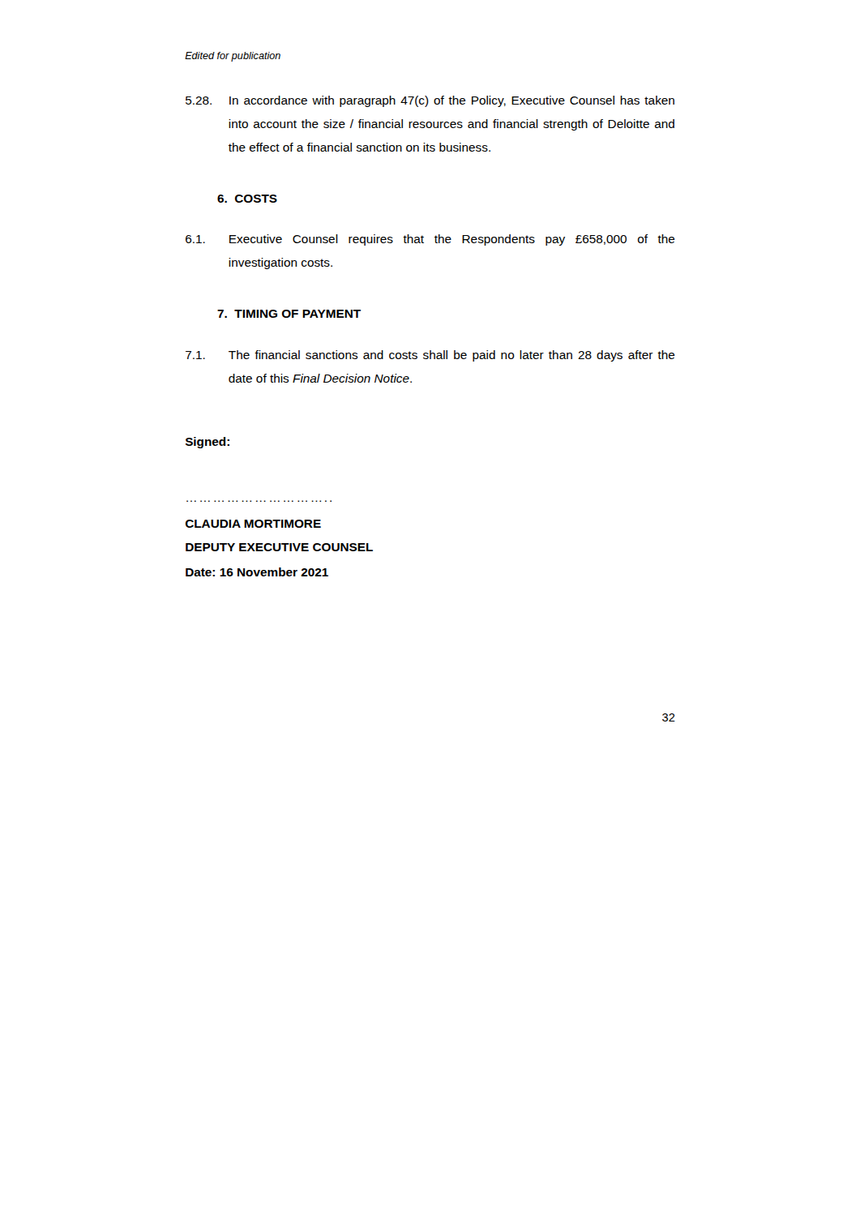Edited for publication
5.28.
In accordance with paragraph 47(c) of the Policy, Executive Counsel has taken into account the size / financial resources and financial strength of Deloitte and the effect of a financial sanction on its business.
6. COSTS
6.1.
Executive Counsel requires that the Respondents pay £658,000 of the investigation costs.
7. TIMING OF PAYMENT
7.1.
The financial sanctions and costs shall be paid no later than 28 days after the date of this Final Decision Notice.
Signed:
…………………………..
CLAUDIA MORTIMORE
DEPUTY EXECUTIVE COUNSEL
Date: 16 November 2021
32